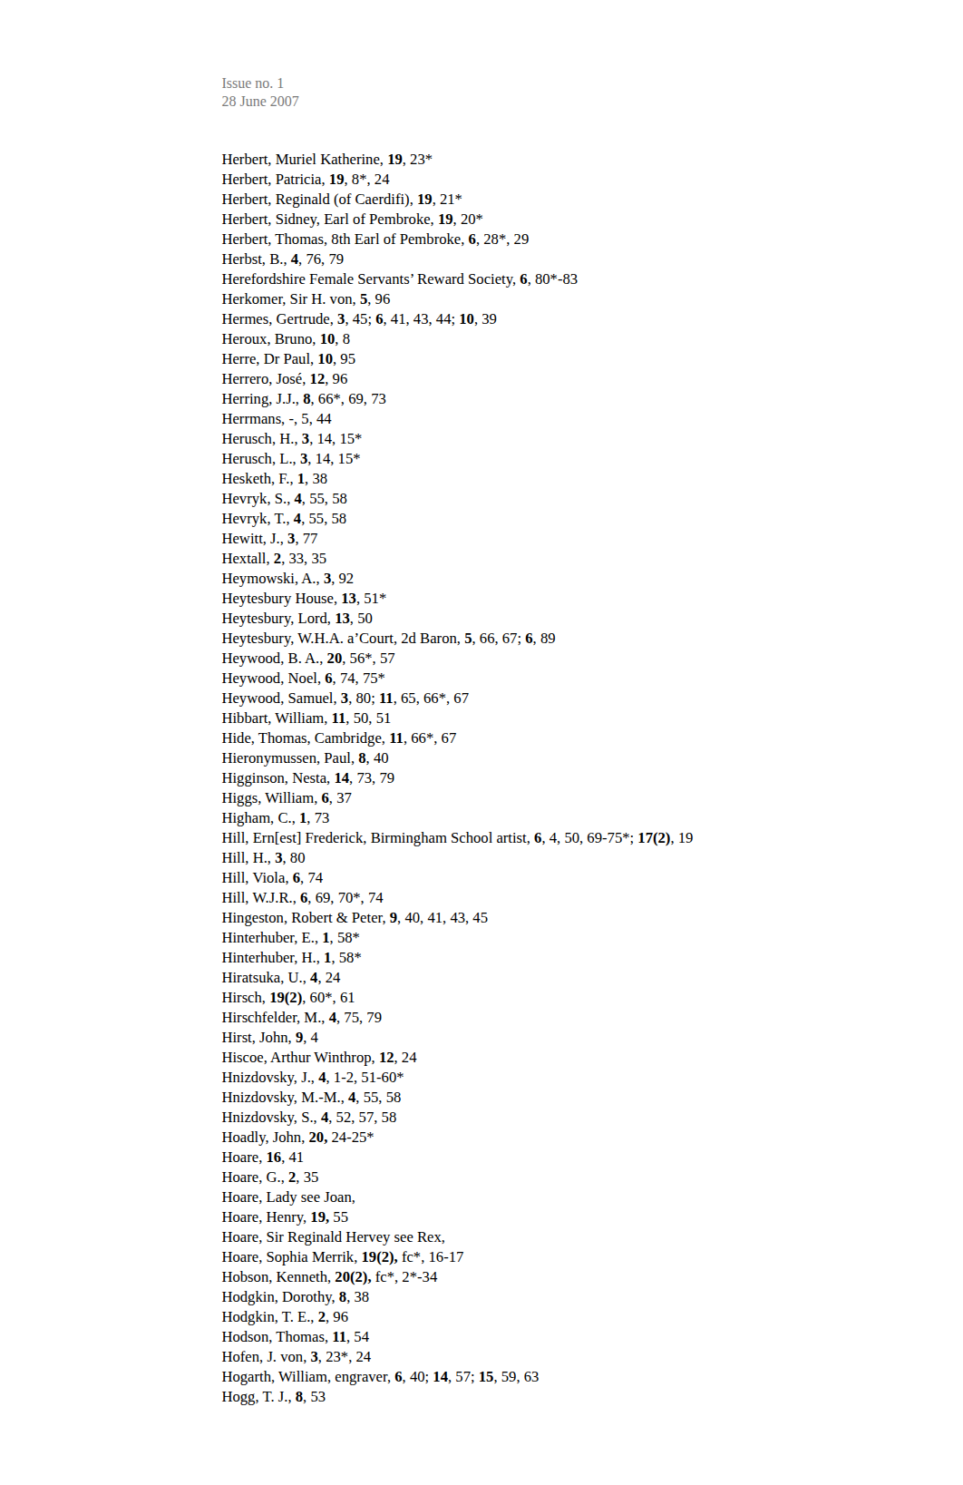Issue no. 1
28 June 2007
Herbert, Muriel Katherine, 19, 23*
Herbert, Patricia, 19, 8*, 24
Herbert, Reginald (of Caerdifi), 19, 21*
Herbert, Sidney, Earl of Pembroke, 19, 20*
Herbert, Thomas, 8th Earl of Pembroke, 6, 28*, 29
Herbst, B., 4, 76, 79
Herefordshire Female Servants’ Reward Society, 6, 80*-83
Herkomer, Sir H. von, 5, 96
Hermes, Gertrude, 3, 45; 6, 41, 43, 44; 10, 39
Heroux, Bruno, 10, 8
Herre, Dr Paul, 10, 95
Herrero, José, 12, 96
Herring, J.J., 8, 66*, 69, 73
Herrmans, -, 5, 44
Herusch, H., 3, 14, 15*
Herusch, L., 3, 14, 15*
Hesketh, F., 1, 38
Hevryk, S., 4, 55, 58
Hevryk, T., 4, 55, 58
Hewitt, J., 3, 77
Hextall, 2, 33, 35
Heymowski, A., 3, 92
Heytesbury House, 13, 51*
Heytesbury, Lord, 13, 50
Heytesbury, W.H.A. a’Court, 2d Baron, 5, 66, 67; 6, 89
Heywood, B. A., 20, 56*, 57
Heywood, Noel, 6, 74, 75*
Heywood, Samuel, 3, 80; 11, 65, 66*, 67
Hibbart, William, 11, 50, 51
Hide, Thomas, Cambridge, 11, 66*, 67
Hieronymussen, Paul, 8, 40
Higginson, Nesta, 14, 73, 79
Higgs, William, 6, 37
Higham, C., 1, 73
Hill, Ern[est] Frederick, Birmingham School artist, 6, 4, 50, 69-75*; 17(2), 19
Hill, H., 3, 80
Hill, Viola, 6, 74
Hill, W.J.R., 6, 69, 70*, 74
Hingeston, Robert & Peter, 9, 40, 41, 43, 45
Hinterhuber, E., 1, 58*
Hinterhuber, H., 1, 58*
Hiratsuka, U., 4, 24
Hirsch, 19(2), 60*, 61
Hirschfelder, M., 4, 75, 79
Hirst, John, 9, 4
Hiscoe, Arthur Winthrop, 12, 24
Hnizdovsky, J., 4, 1-2, 51-60*
Hnizdovsky, M.-M., 4, 55, 58
Hnizdovsky, S., 4, 52, 57, 58
Hoadly, John, 20, 24-25*
Hoare, 16, 41
Hoare, G., 2, 35
Hoare, Lady see Joan,
Hoare, Henry, 19, 55
Hoare, Sir Reginald Hervey see Rex,
Hoare, Sophia Merrik, 19(2), fc*, 16-17
Hobson, Kenneth, 20(2), fc*, 2*-34
Hodgkin, Dorothy, 8, 38
Hodgkin, T. E., 2, 96
Hodson, Thomas, 11, 54
Hofen, J. von, 3, 23*, 24
Hogarth, William, engraver, 6, 40; 14, 57; 15, 59, 63
Hogg, T. J., 8, 53